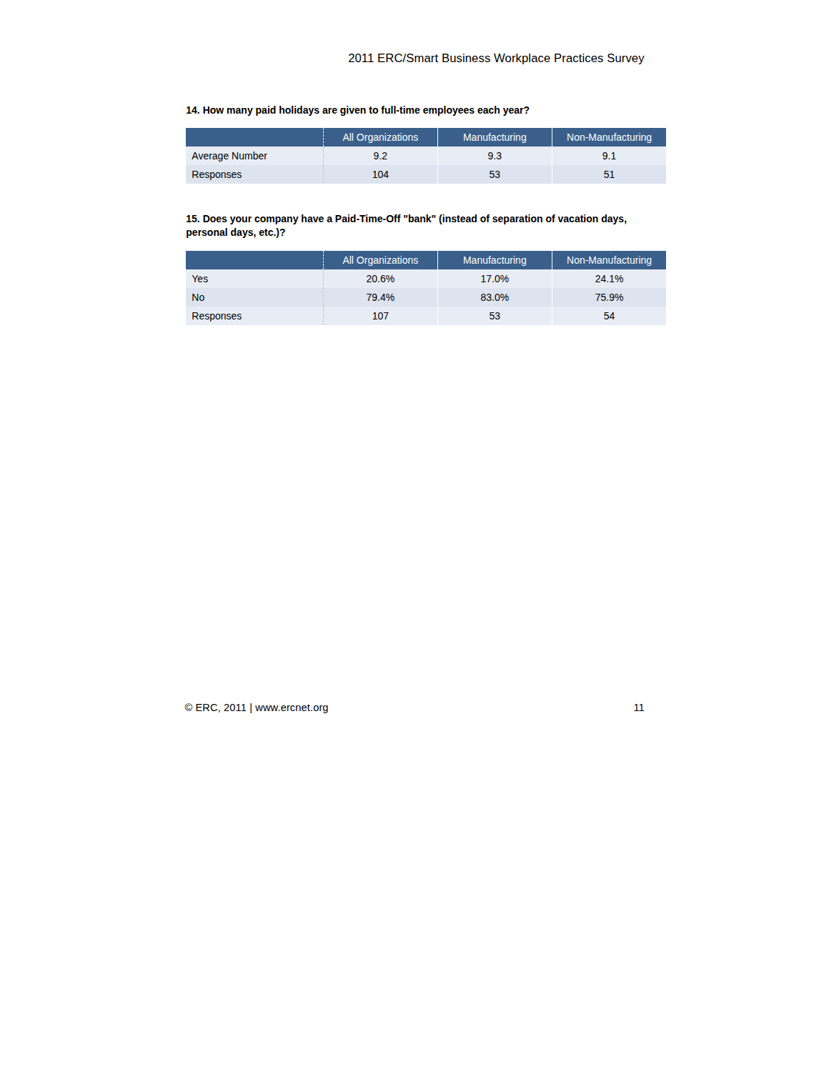2011 ERC/Smart Business Workplace Practices Survey
14. How many paid holidays are given to full-time employees each year?
| | All Organizations | Manufacturing | Non-Manufacturing |
| --- | --- | --- | --- |
| Average Number | 9.2 | 9.3 | 9.1 |
| Responses | 104 | 53 | 51 |
15. Does your company have a Paid-Time-Off "bank" (instead of separation of vacation days, personal days, etc.)?
| | All Organizations | Manufacturing | Non-Manufacturing |
| --- | --- | --- | --- |
| Yes | 20.6% | 17.0% | 24.1% |
| No | 79.4% | 83.0% | 75.9% |
| Responses | 107 | 53 | 54 |
© ERC, 2011 | www.ercnet.org
11